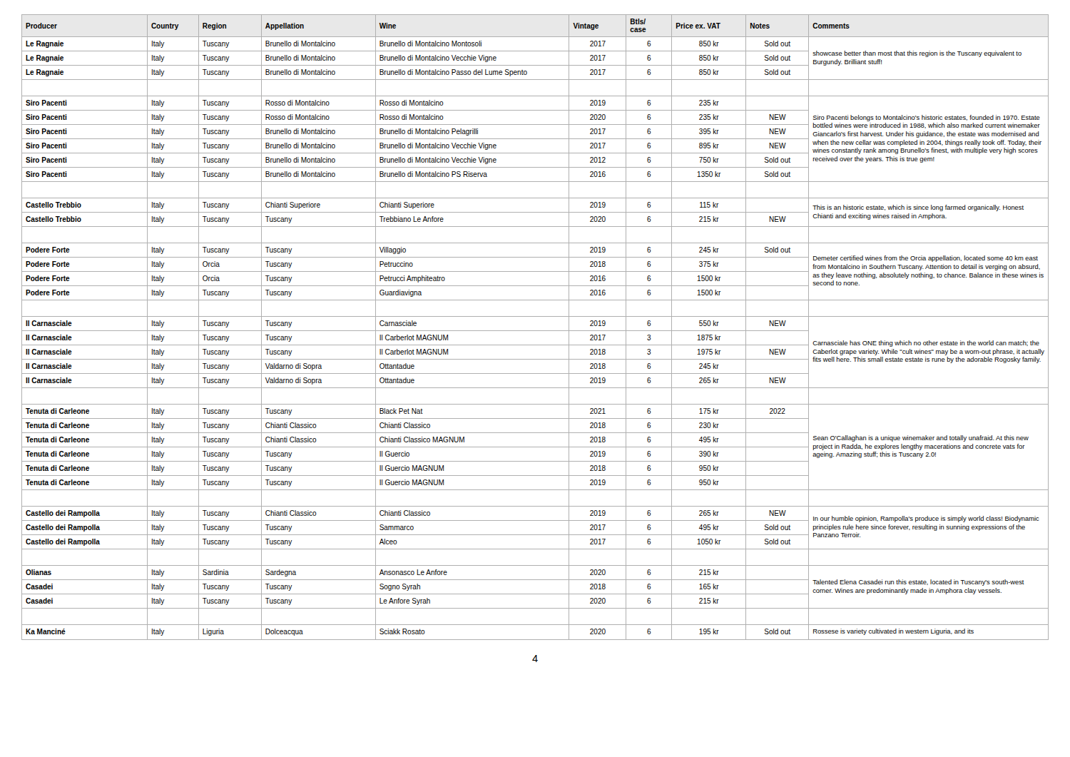| Producer | Country | Region | Appellation | Wine | Vintage | Btls/ case | Price ex. VAT | Notes | Comments |
| --- | --- | --- | --- | --- | --- | --- | --- | --- | --- |
| Le Ragnaie | Italy | Tuscany | Brunello di Montalcino | Brunello di Montalcino Montosoli | 2017 | 6 | 850 kr | Sold out | showcase better than most that this region is the Tuscany equivalent to Burgundy. Brilliant stuff! |
| Le Ragnaie | Italy | Tuscany | Brunello di Montalcino | Brunello di Montalcino Vecchie Vigne | 2017 | 6 | 850 kr | Sold out |
| Le Ragnaie | Italy | Tuscany | Brunello di Montalcino | Brunello di Montalcino Passo del Lume Spento | 2017 | 6 | 850 kr | Sold out |
| Siro Pacenti | Italy | Tuscany | Rosso di Montalcino | Rosso di Montalcino | 2019 | 6 | 235 kr | | Siro Pacenti belongs to Montalcino's historic estates, founded in 1970. Estate bottled wines were introduced in 1988, which also marked current winemaker Giancarlo's first harvest. Under his guidance, the estate was modernised and when the new cellar was completed in 2004, things really took off. Today, their wines constantly rank among Brunello's finest, with multiple very high scores received over the years. This is true gem! |
| Siro Pacenti | Italy | Tuscany | Rosso di Montalcino | Rosso di Montalcino | 2020 | 6 | 235 kr | NEW |
| Siro Pacenti | Italy | Tuscany | Brunello di Montalcino | Brunello di Montalcino Pelagrilli | 2017 | 6 | 395 kr | NEW |
| Siro Pacenti | Italy | Tuscany | Brunello di Montalcino | Brunello di Montalcino Vecchie Vigne | 2017 | 6 | 895 kr | NEW |
| Siro Pacenti | Italy | Tuscany | Brunello di Montalcino | Brunello di Montalcino Vecchie Vigne | 2012 | 6 | 750 kr | Sold out |
| Siro Pacenti | Italy | Tuscany | Brunello di Montalcino | Brunello di Montalcino PS Riserva | 2016 | 6 | 1350 kr | Sold out |
| Castello Trebbio | Italy | Tuscany | Chianti Superiore | Chianti Superiore | 2019 | 6 | 115 kr | | This is an historic estate, which is since long farmed organically. Honest Chianti and exciting wines raised in Amphora. |
| Castello Trebbio | Italy | Tuscany | Tuscany | Trebbiano Le Anfore | 2020 | 6 | 215 kr | NEW |
| Podere Forte | Italy | Tuscany | Tuscany | Villaggio | 2019 | 6 | 245 kr | Sold out | Demeter certified wines from the Orcia appellation, located some 40 km east from Montalcino in Southern Tuscany. Attention to detail is verging on absurd, as they leave nothing, absolutely nothing, to chance. Balance in these wines is second to none. |
| Podere Forte | Italy | Orcia | Tuscany | Petruccino | 2018 | 6 | 375 kr | |
| Podere Forte | Italy | Orcia | Tuscany | Petrucci Amphiteatro | 2016 | 6 | 1500 kr | |
| Podere Forte | Italy | Tuscany | Tuscany | Guardiavigna | 2016 | 6 | 1500 kr | |
| Il Carnasciale | Italy | Tuscany | Tuscany | Carnasciale | 2019 | 6 | 550 kr | NEW | Carnasciale has ONE thing which no other estate in the world can match; the Caberlot grape variety. While "cult wines" may be a worn-out phrase, it actually fits well here. This small estate estate is rune by the adorable Rogosky family. |
| Il Carnasciale | Italy | Tuscany | Tuscany | Il Carberlot MAGNUM | 2017 | 3 | 1875 kr | |
| Il Carnasciale | Italy | Tuscany | Tuscany | Il Carberlot MAGNUM | 2018 | 3 | 1975 kr | NEW |
| Il Carnasciale | Italy | Tuscany | Valdarno di Sopra | Ottantadue | 2018 | 6 | 245 kr | |
| Il Carnasciale | Italy | Tuscany | Valdarno di Sopra | Ottantadue | 2019 | 6 | 265 kr | NEW |
| Tenuta di Carleone | Italy | Tuscany | Tuscany | Black Pet Nat | 2021 | 6 | 175 kr | 2022 | Sean O'Callaghan is a unique winemaker and totally unafraid. At this new project in Radda, he explores lengthy macerations and concrete vats for ageing. Amazing stuff; this is Tuscany 2.0! |
| Tenuta di Carleone | Italy | Tuscany | Chianti Classico | Chianti Classico | 2018 | 6 | 230 kr | |
| Tenuta di Carleone | Italy | Tuscany | Chianti Classico | Chianti Classico MAGNUM | 2018 | 6 | 495 kr | |
| Tenuta di Carleone | Italy | Tuscany | Tuscany | Il Guercio | 2019 | 6 | 390 kr | |
| Tenuta di Carleone | Italy | Tuscany | Tuscany | Il Guercio MAGNUM | 2018 | 6 | 950 kr | |
| Tenuta di Carleone | Italy | Tuscany | Tuscany | Il Guercio MAGNUM | 2019 | 6 | 950 kr | |
| Castello dei Rampolla | Italy | Tuscany | Chianti Classico | Chianti Classico | 2019 | 6 | 265 kr | NEW | In our humble opinion, Rampolla's produce is simply world class! Biodynamic principles rule here since forever, resulting in sunning expressions of the Panzano Terroir. |
| Castello dei Rampolla | Italy | Tuscany | Tuscany | Sammarco | 2017 | 6 | 495 kr | Sold out |
| Castello dei Rampolla | Italy | Tuscany | Tuscany | Alceo | 2017 | 6 | 1050 kr | Sold out |
| Olianas | Italy | Sardinia | Sardegna | Ansonasco Le Anfore | 2020 | 6 | 215 kr | | Talented Elena Casadei run this estate, located in Tuscany's south-west corner. Wines are predominantly made in Amphora clay vessels. |
| Casadei | Italy | Tuscany | Tuscany | Sogno Syrah | 2018 | 6 | 165 kr | |
| Casadei | Italy | Tuscany | Tuscany | Le Anfore Syrah | 2020 | 6 | 215 kr | |
| Ka Manciné | Italy | Liguria | Dolceacqua | Sciakk Rosato | 2020 | 6 | 195 kr | Sold out | Rossese is variety cultivated in western Liguria, and its |
4